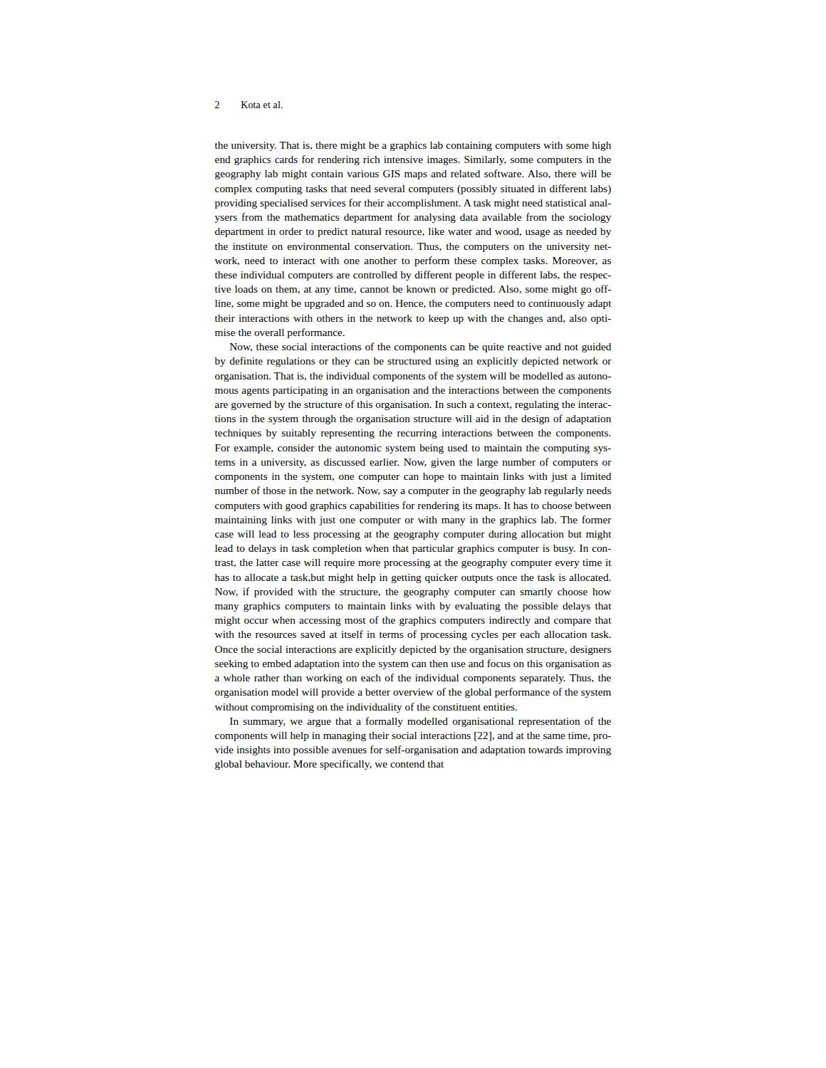2 Kota et al.
the university. That is, there might be a graphics lab containing computers with some high end graphics cards for rendering rich intensive images. Similarly, some computers in the geography lab might contain various GIS maps and related software. Also, there will be complex computing tasks that need several computers (possibly situated in different labs) providing specialised services for their accomplishment. A task might need statistical analysers from the mathematics department for analysing data available from the sociology department in order to predict natural resource, like water and wood, usage as needed by the institute on environmental conservation. Thus, the computers on the university network, need to interact with one another to perform these complex tasks. Moreover, as these individual computers are controlled by different people in different labs, the respective loads on them, at any time, cannot be known or predicted. Also, some might go offline, some might be upgraded and so on. Hence, the computers need to continuously adapt their interactions with others in the network to keep up with the changes and, also optimise the overall performance.
Now, these social interactions of the components can be quite reactive and not guided by definite regulations or they can be structured using an explicitly depicted network or organisation. That is, the individual components of the system will be modelled as autonomous agents participating in an organisation and the interactions between the components are governed by the structure of this organisation. In such a context, regulating the interactions in the system through the organisation structure will aid in the design of adaptation techniques by suitably representing the recurring interactions between the components. For example, consider the autonomic system being used to maintain the computing systems in a university, as discussed earlier. Now, given the large number of computers or components in the system, one computer can hope to maintain links with just a limited number of those in the network. Now, say a computer in the geography lab regularly needs computers with good graphics capabilities for rendering its maps. It has to choose between maintaining links with just one computer or with many in the graphics lab. The former case will lead to less processing at the geography computer during allocation but might lead to delays in task completion when that particular graphics computer is busy. In contrast, the latter case will require more processing at the geography computer every time it has to allocate a task,but might help in getting quicker outputs once the task is allocated. Now, if provided with the structure, the geography computer can smartly choose how many graphics computers to maintain links with by evaluating the possible delays that might occur when accessing most of the graphics computers indirectly and compare that with the resources saved at itself in terms of processing cycles per each allocation task. Once the social interactions are explicitly depicted by the organisation structure, designers seeking to embed adaptation into the system can then use and focus on this organisation as a whole rather than working on each of the individual components separately. Thus, the organisation model will provide a better overview of the global performance of the system without compromising on the individuality of the constituent entities.
In summary, we argue that a formally modelled organisational representation of the components will help in managing their social interactions [22], and at the same time, provide insights into possible avenues for self-organisation and adaptation towards improving global behaviour. More specifically, we contend that